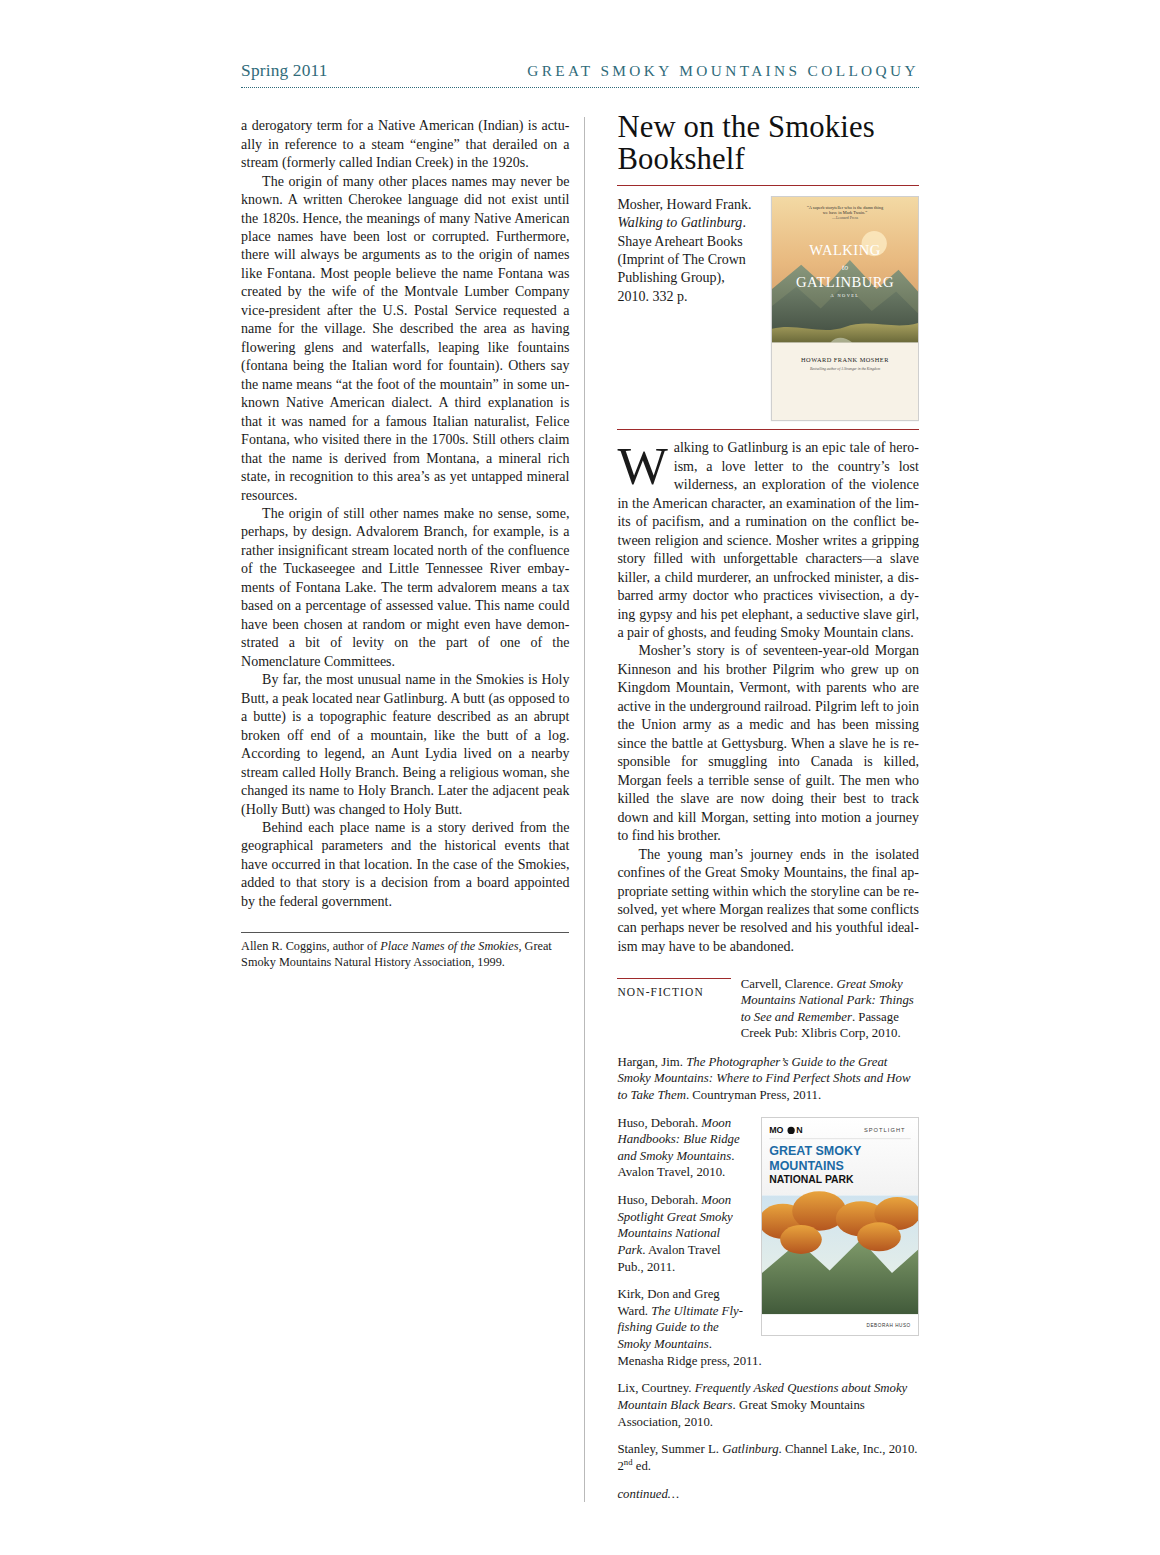Spring 2011
Great Smoky Mountains Colloquy
a derogatory term for a Native American (Indian) is actually in reference to a steam “engine” that derailed on a stream (formerly called Indian Creek) in the 1920s.
The origin of many other places names may never be known. A written Cherokee language did not exist until the 1820s. Hence, the meanings of many Native American place names have been lost or corrupted. Furthermore, there will always be arguments as to the origin of names like Fontana. Most people believe the name Fontana was created by the wife of the Montvale Lumber Company vice-president after the U.S. Postal Service requested a name for the village. She described the area as having flowering glens and waterfalls, leaping like fountains (fontana being the Italian word for fountain). Others say the name means “at the foot of the mountain” in some unknown Native American dialect. A third explanation is that it was named for a famous Italian naturalist, Felice Fontana, who visited there in the 1700s. Still others claim that the name is derived from Montana, a mineral rich state, in recognition to this area’s as yet untapped mineral resources.
The origin of still other names make no sense, some, perhaps, by design. Advalorem Branch, for example, is a rather insignificant stream located north of the confluence of the Tuckaseegee and Little Tennessee River embayments of Fontana Lake. The term advalorem means a tax based on a percentage of assessed value. This name could have been chosen at random or might even have demonstrated a bit of levity on the part of one of the Nomenclature Committees.
By far, the most unusual name in the Smokies is Holy Butt, a peak located near Gatlinburg. A butt (as opposed to a butte) is a topographic feature described as an abrupt broken off end of a mountain, like the butt of a log. According to legend, an Aunt Lydia lived on a nearby stream called Holly Branch. Being a religious woman, she changed its name to Holy Branch. Later the adjacent peak (Holly Butt) was changed to Holy Butt.
Behind each place name is a story derived from the geographical parameters and the historical events that have occurred in that location. In the case of the Smokies, added to that story is a decision from a board appointed by the federal government.
Allen R. Coggins, author of Place Names of the Smokies, Great Smoky Mountains Natural History Association, 1999.
New on the Smokies Bookshelf
Mosher, Howard Frank. Walking to Gatlinburg. Shaye Areheart Books (Imprint of The Crown Publishing Group), 2010. 332 p.
Walking to Gatlinburg is an epic tale of heroism, a love letter to the country’s lost wilderness, an exploration of the violence in the American character, an examination of the limits of pacifism, and a rumination on the conflict between religion and science. Mosher writes a gripping story filled with unforgettable characters—a slave killer, a child murderer, an unfrocked minister, a disbarred army doctor who practices vivisection, a dying gypsy and his pet elephant, a seductive slave girl, a pair of ghosts, and feuding Smoky Mountain clans.
Mosher’s story is of seventeen-year-old Morgan Kinneson and his brother Pilgrim who grew up on Kingdom Mountain, Vermont, with parents who are active in the underground railroad. Pilgrim left to join the Union army as a medic and has been missing since the battle at Gettysburg. When a slave he is responsible for smuggling into Canada is killed, Morgan feels a terrible sense of guilt. The men who killed the slave are now doing their best to track down and kill Morgan, setting into motion a journey to find his brother.
The young man’s journey ends in the isolated confines of the Great Smoky Mountains, the final appropriate setting within which the storyline can be resolved, yet where Morgan realizes that some conflicts can perhaps never be resolved and his youthful idealism may have to be abandoned.
Non-fiction
Carvell, Clarence. Great Smoky Mountains National Park: Things to See and Remember. Passage Creek Pub: Xlibris Corp, 2010.
Hargan, Jim. The Photographer’s Guide to the Great Smoky Mountains: Where to Find Perfect Shots and How to Take Them. Countryman Press, 2011.
Huso, Deborah. Moon Handbooks: Blue Ridge and Smoky Mountains. Avalon Travel, 2010.
Huso, Deborah. Moon Spotlight Great Smoky Mountains National Park. Avalon Travel Pub., 2011.
Kirk, Don and Greg Ward. The Ultimate Fly-fishing Guide to the Smoky Mountains. Menasha Ridge press, 2011.
Lix, Courtney. Frequently Asked Questions about Smoky Mountain Black Bears. Great Smoky Mountains Association, 2010.
Stanley, Summer L. Gatlinburg. Channel Lake, Inc., 2010. 2nd ed.
continued…